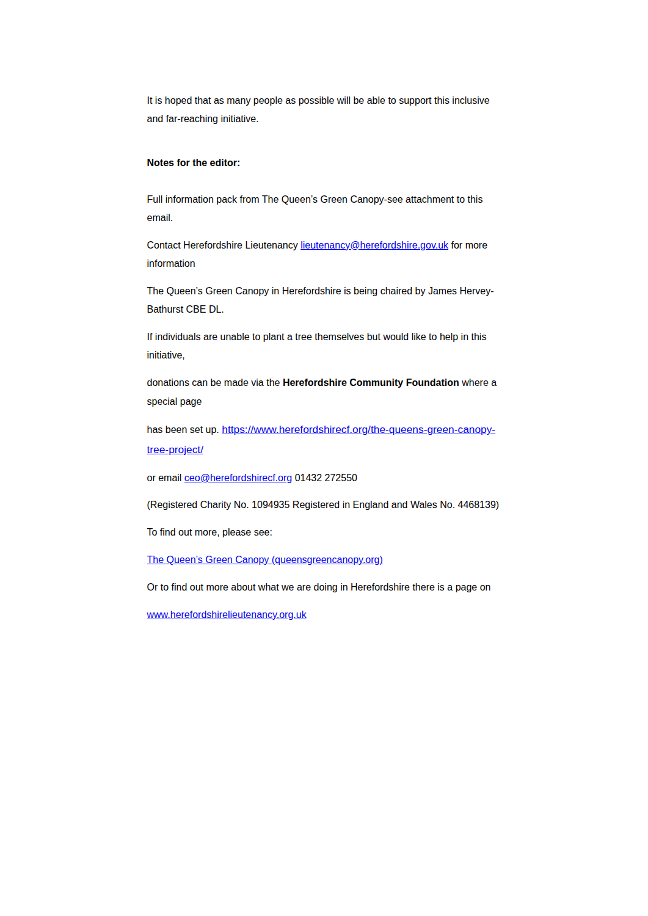It is hoped that as many people as possible will be able to support this inclusive and far-reaching initiative.
Notes for the editor:
Full information pack from The Queen’s Green Canopy-see attachment to this email.
Contact Herefordshire Lieutenancy lieutenancy@herefordshire.gov.uk for more information
The Queen’s Green Canopy in Herefordshire is being chaired by James Hervey-Bathurst CBE DL.
If individuals are unable to plant a tree themselves but would like to help in this initiative,
donations can be made via the Herefordshire Community Foundation where a special page
has been set up. https://www.herefordshirecf.org/the-queens-green-canopy-tree-project/
or email ceo@herefordshirecf.org 01432 272550
(Registered Charity No. 1094935 Registered in England and Wales No. 4468139)
To find out more, please see:
The Queen’s Green Canopy (queensgreencanopy.org)
Or to find out more about what we are doing in Herefordshire there is a page on
www.herefordshirelieutenancy.org.uk